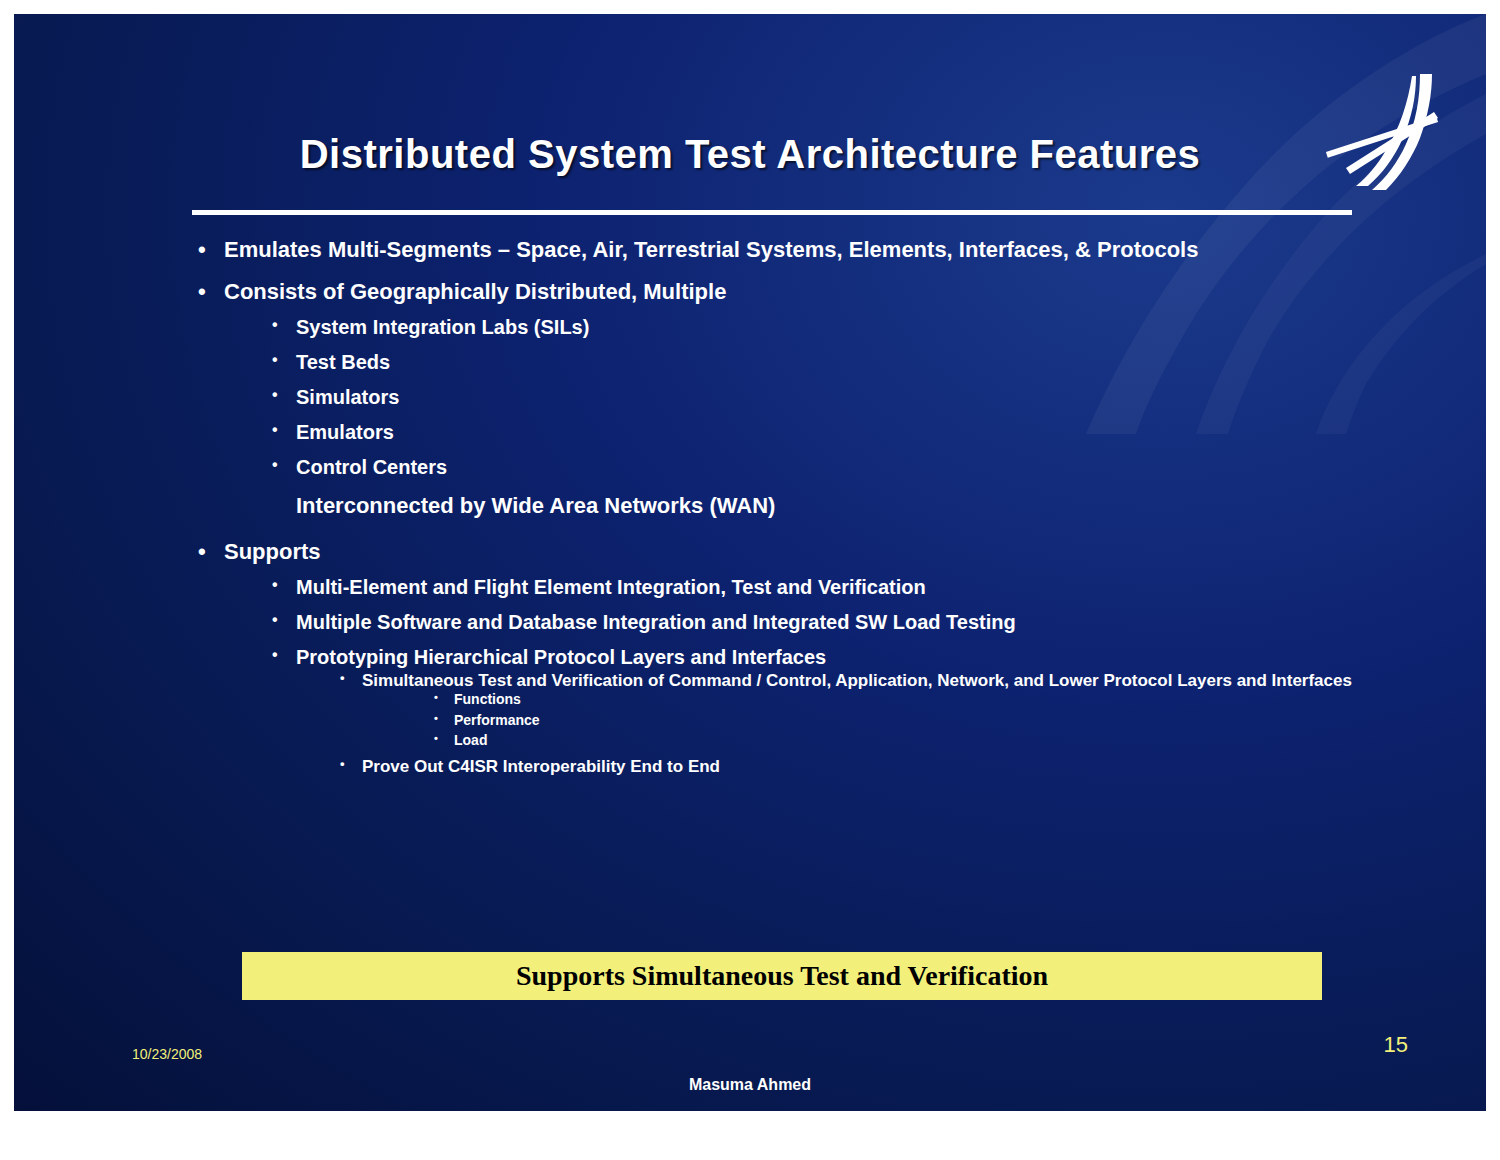Distributed System Test Architecture Features
Emulates Multi-Segments – Space, Air, Terrestrial Systems, Elements, Interfaces, & Protocols
Consists of Geographically Distributed, Multiple
System Integration Labs (SILs)
Test Beds
Simulators
Emulators
Control Centers
Interconnected by Wide Area Networks (WAN)
Supports
Multi-Element and Flight Element Integration, Test and Verification
Multiple Software and Database Integration and Integrated SW Load Testing
Prototyping Hierarchical Protocol Layers and Interfaces
Simultaneous Test and Verification of Command / Control, Application, Network, and Lower Protocol Layers and Interfaces
Functions
Performance
Load
Prove Out C4ISR Interoperability End to End
Supports Simultaneous Test and Verification
10/23/2008
15
Masuma Ahmed